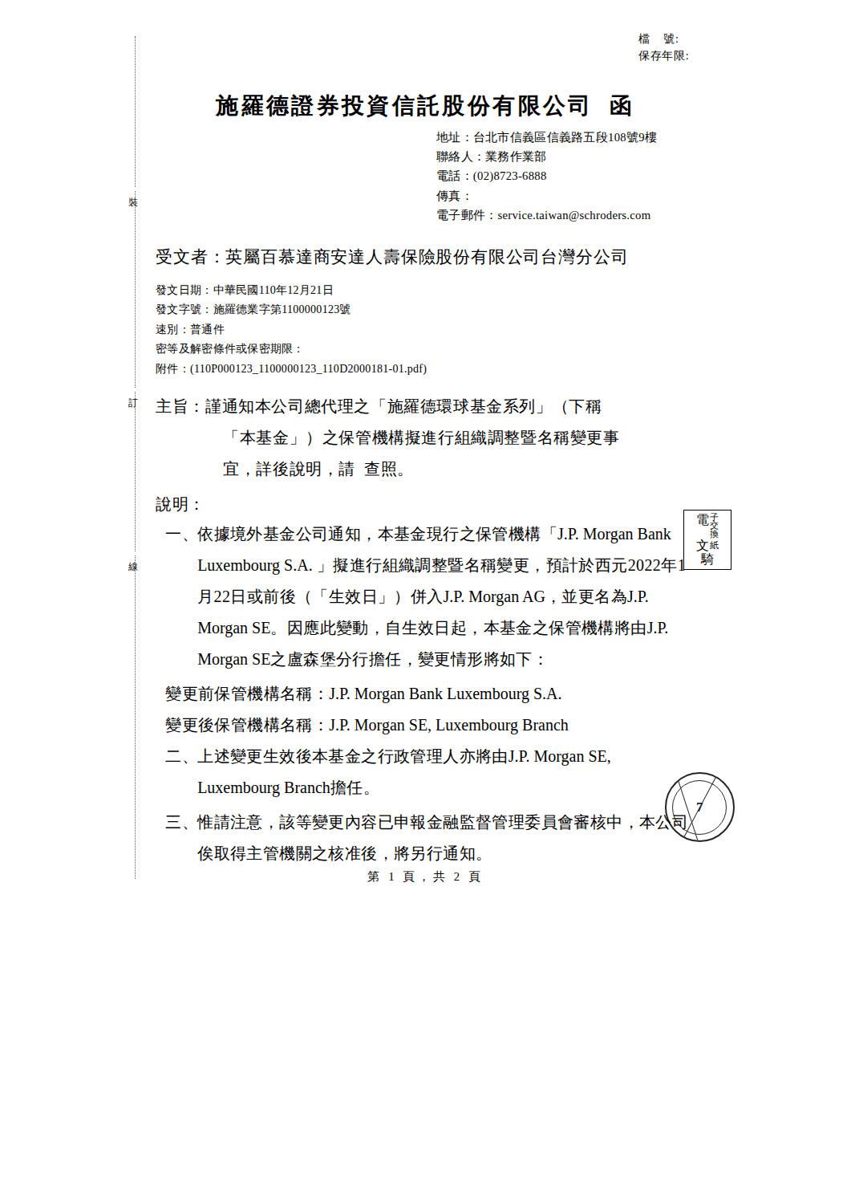裝
訂
線
檔 號:
保存年限:
施羅德證券投資信託股份有限公司 函
地址：台北市信義區信義路五段108號9樓
聯絡人：業務作業部
電話：(02)8723-6888
傳真：
電子郵件：service.taiwan@schroders.com
受文者：英屬百慕達商安達人壽保險股份有限公司台灣分公司
發文日期：中華民國110年12月21日
發文字號：施羅德業字第1100000123號
速別：普通件
密等及解密條件或保密期限：
附件：(110P000123_1100000123_110D2000181-01.pdf)
主旨：謹通知本公司總代理之「施羅德環球基金系列」（下稱
「本基金」）之保管機構擬進行組織調整暨名稱變更事
宜，詳後說明，請 查照。
說明：
一、依據境外基金公司通知，本基金現行之保管機構「J.P. Morgan Bank Luxembourg S.A. 」擬進行組織調整暨名稱變更，預計於西元2022年1月22日或前後（「生效日」）併入J.P. Morgan AG，並更名為J.P. Morgan SE。因應此變動，自生效日起，本基金之保管機構將由J.P. Morgan SE之盧森堡分行擔任，變更情形將如下：
變更前保管機構名稱：J.P. Morgan Bank Luxembourg S.A.
變更後保管機構名稱：J.P. Morgan SE, Luxembourg Branch
二、上述變更生效後本基金之行政管理人亦將由J.P. Morgan SE, Luxembourg Branch擔任。
三、惟請注意，該等變更內容已申報金融監督管理委員會審核中，本公司俟取得主管機關之核准後，將另行通知。
電
子交換
文
紙
騎
7
第 1 頁，共 2 頁